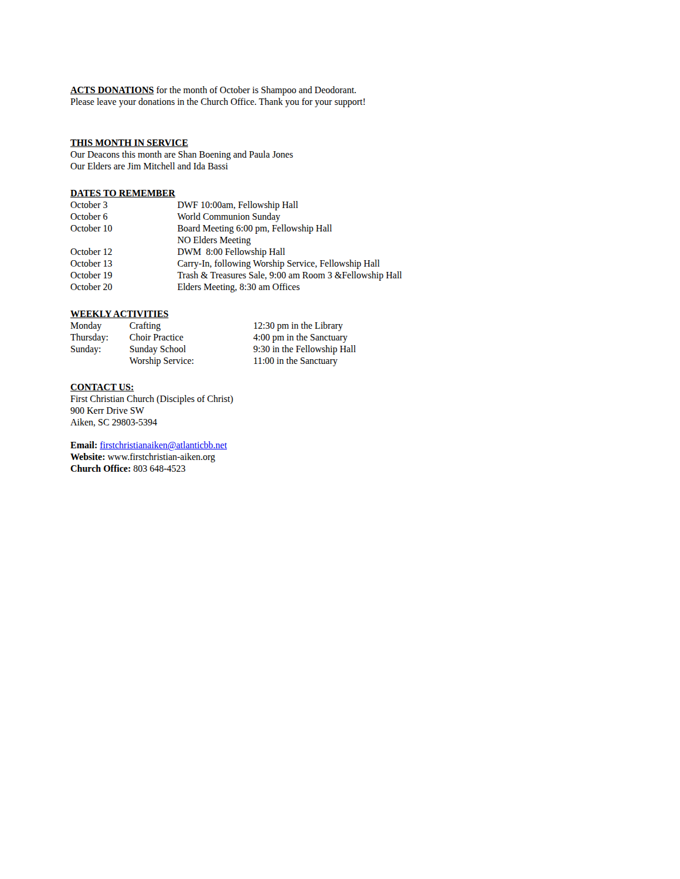ACTS DONATIONS for the month of October is Shampoo and Deodorant.
Please leave your donations in the Church Office. Thank you for your support!
THIS MONTH IN SERVICE
Our Deacons this month are Shan Boening and Paula Jones
Our Elders are Jim Mitchell and Ida Bassi
DATES TO REMEMBER
| October 3 | DWF 10:00am, Fellowship Hall |
| October 6 | World Communion Sunday |
| October 10 | Board Meeting 6:00 pm, Fellowship Hall |
| | NO Elders Meeting |
| October 12 | DWM 8:00 Fellowship Hall |
| October 13 | Carry-In, following Worship Service, Fellowship Hall |
| October 19 | Trash & Treasures Sale, 9:00 am Room 3 &Fellowship Hall |
| October 20 | Elders Meeting, 8:30 am Offices |
WEEKLY ACTIVITIES
| Monday | Crafting | 12:30 pm in the Library |
| Thursday: | Choir Practice | 4:00 pm in the Sanctuary |
| Sunday: | Sunday School | 9:30 in the Fellowship Hall |
| | Worship Service: | 11:00 in the Sanctuary |
CONTACT US:
First Christian Church (Disciples of Christ)
900 Kerr Drive SW
Aiken, SC 29803-5394
Email: firstchristianaiken@atlanticbb.net
Website: www.firstchristian-aiken.org
Church Office: 803 648-4523